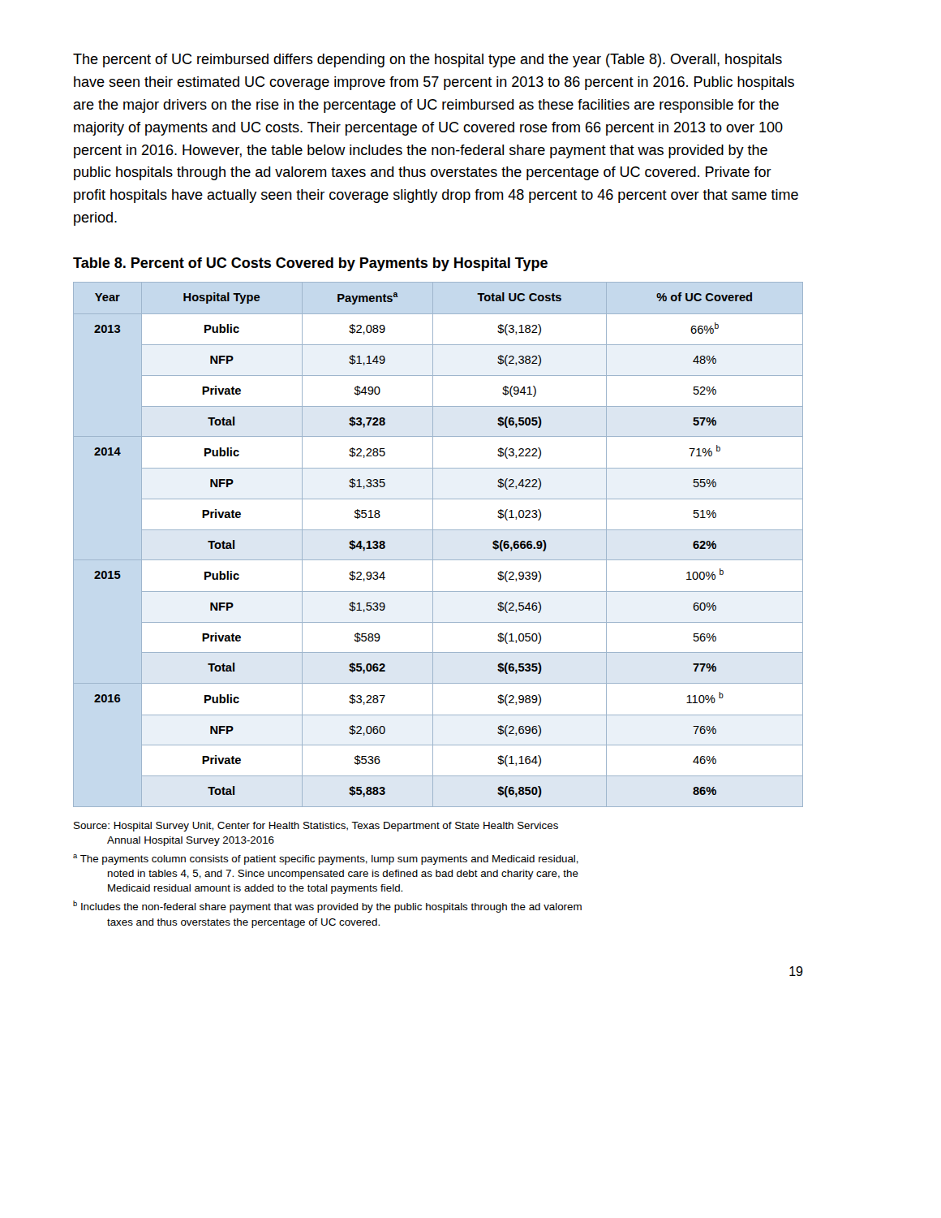The percent of UC reimbursed differs depending on the hospital type and the year (Table 8). Overall, hospitals have seen their estimated UC coverage improve from 57 percent in 2013 to 86 percent in 2016. Public hospitals are the major drivers on the rise in the percentage of UC reimbursed as these facilities are responsible for the majority of payments and UC costs. Their percentage of UC covered rose from 66 percent in 2013 to over 100 percent in 2016. However, the table below includes the non-federal share payment that was provided by the public hospitals through the ad valorem taxes and thus overstates the percentage of UC covered. Private for profit hospitals have actually seen their coverage slightly drop from 48 percent to 46 percent over that same time period.
Table 8. Percent of UC Costs Covered by Payments by Hospital Type
| Year | Hospital Type | Payments a | Total UC Costs | % of UC Covered |
| --- | --- | --- | --- | --- |
| 2013 | Public | $2,089 | $(3,182) | 66% b |
| NFP | $1,149 | $(2,382) | 48% |
| Private | $490 | $(941) | 52% |
| Total | $3,728 | $(6,505) | 57% |
| 2014 | Public | $2,285 | $(3,222) | 71% b |
| NFP | $1,335 | $(2,422) | 55% |
| Private | $518 | $(1,023) | 51% |
| Total | $4,138 | $(6,666.9) | 62% |
| 2015 | Public | $2,934 | $(2,939) | 100% b |
| NFP | $1,539 | $(2,546) | 60% |
| Private | $589 | $(1,050) | 56% |
| Total | $5,062 | $(6,535) | 77% |
| 2016 | Public | $3,287 | $(2,989) | 110% b |
| NFP | $2,060 | $(2,696) | 76% |
| Private | $536 | $(1,164) | 46% |
| Total | $5,883 | $(6,850) | 86% |
Source: Hospital Survey Unit, Center for Health Statistics, Texas Department of State Health ServicesAnnual Hospital Survey 2013-2016
a The payments column consists of patient specific payments, lump sum payments and Medicaid residual, noted in tables 4, 5, and 7. Since uncompensated care is defined as bad debt and charity care, the Medicaid residual amount is added to the total payments field.
b Includes the non-federal share payment that was provided by the public hospitals through the ad valorem taxes and thus overstates the percentage of UC covered.
19